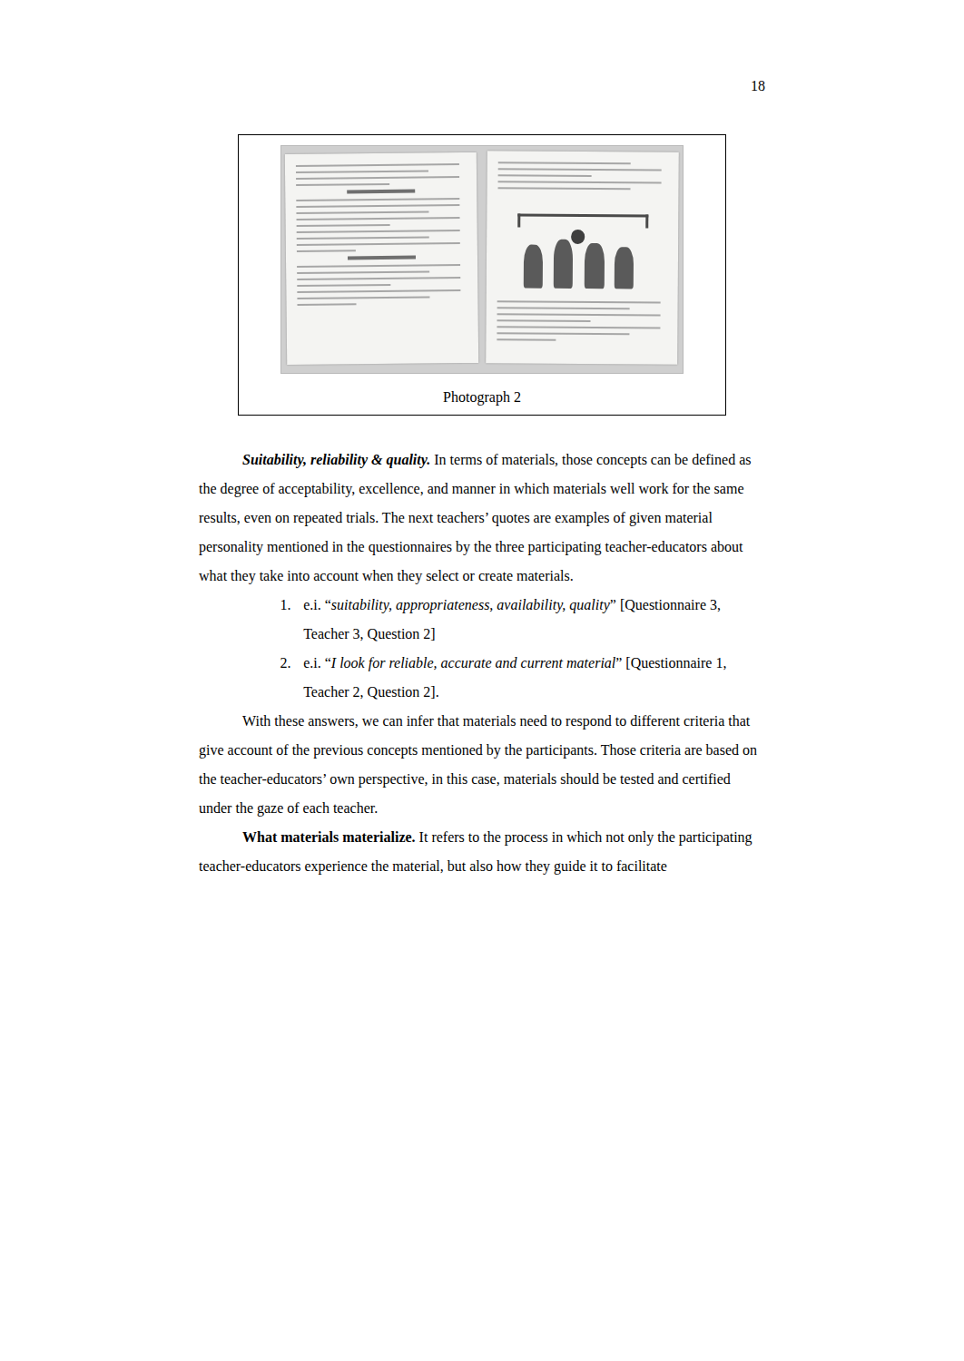18
Photograph 2
Suitability, reliability & quality. In terms of materials, those concepts can be defined as the degree of acceptability, excellence, and manner in which materials well work for the same results, even on repeated trials. The next teachers’ quotes are examples of given material personality mentioned in the questionnaires by the three participating teacher-educators about what they take into account when they select or create materials.
e.i. “suitability, appropriateness, availability, quality” [Questionnaire 3, Teacher 3, Question 2]
e.i. “I look for reliable, accurate and current material” [Questionnaire 1, Teacher 2, Question 2].
With these answers, we can infer that materials need to respond to different criteria that give account of the previous concepts mentioned by the participants. Those criteria are based on the teacher-educators’ own perspective, in this case, materials should be tested and certified under the gaze of each teacher.
What materials materialize. It refers to the process in which not only the participating teacher-educators experience the material, but also how they guide it to facilitate